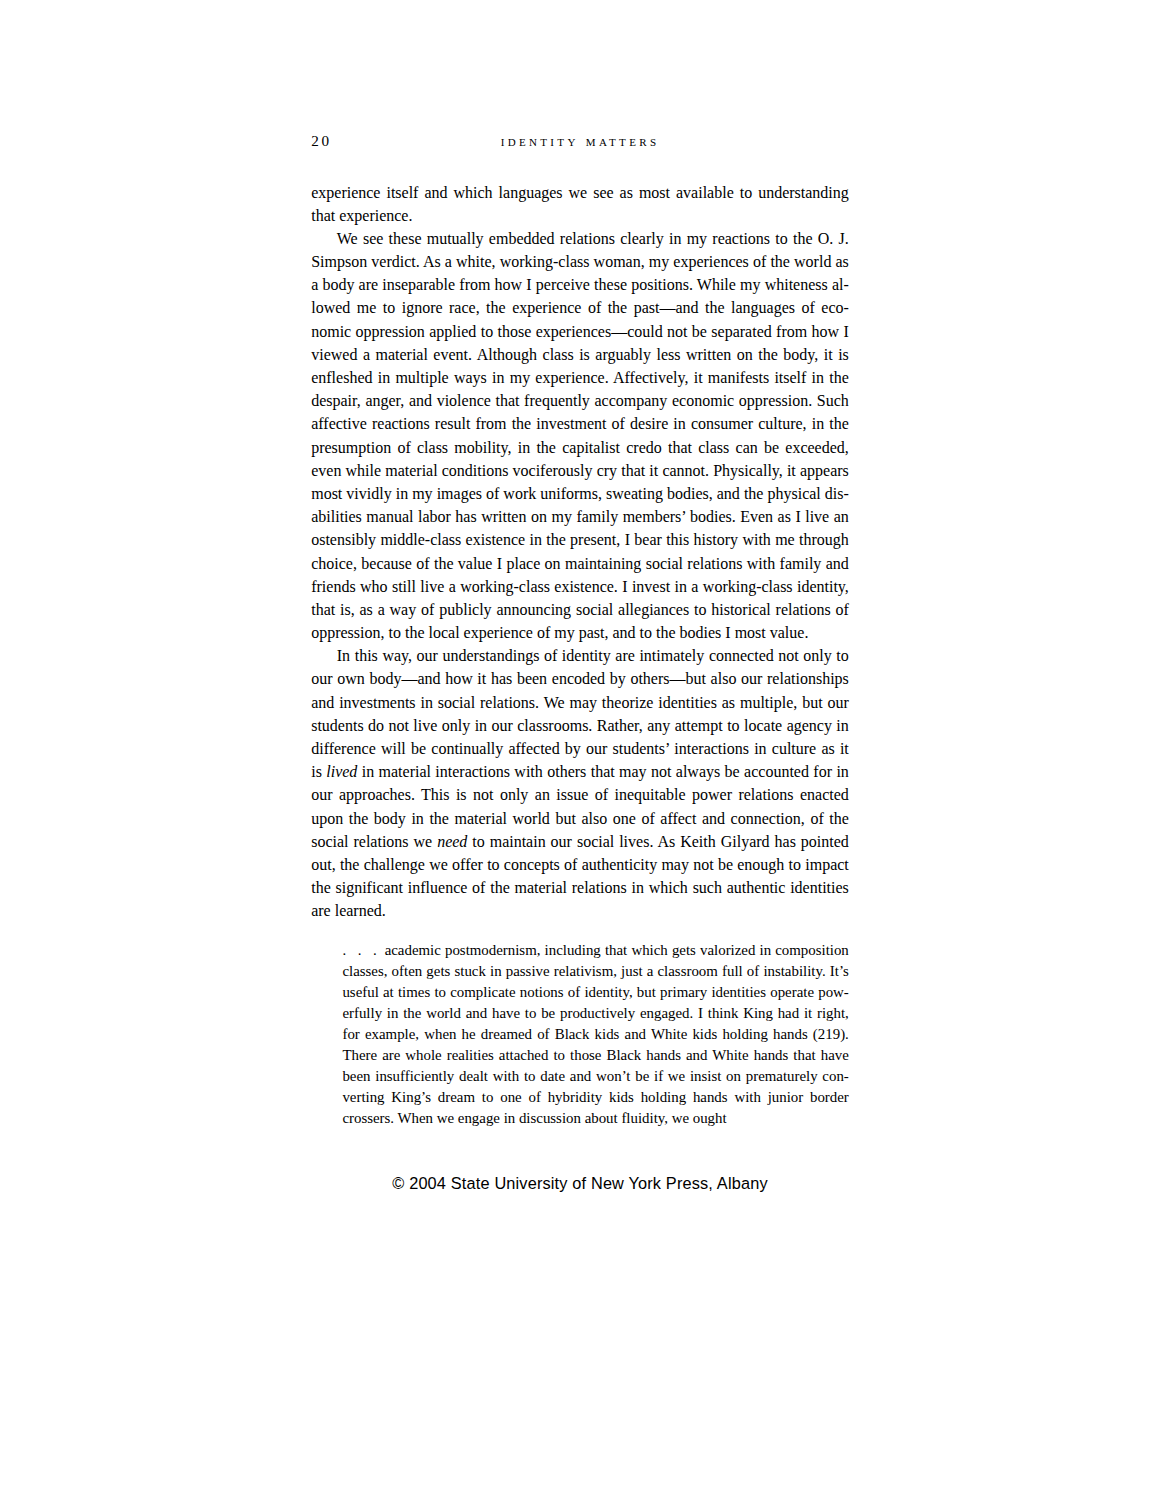20 identity matters
experience itself and which languages we see as most available to understanding that experience.
We see these mutually embedded relations clearly in my reactions to the O. J. Simpson verdict. As a white, working-class woman, my experiences of the world as a body are inseparable from how I perceive these positions. While my whiteness allowed me to ignore race, the experience of the past—and the languages of economic oppression applied to those experiences—could not be separated from how I viewed a material event. Although class is arguably less written on the body, it is enfleshed in multiple ways in my experience. Affectively, it manifests itself in the despair, anger, and violence that frequently accompany economic oppression. Such affective reactions result from the investment of desire in consumer culture, in the presumption of class mobility, in the capitalist credo that class can be exceeded, even while material conditions vociferously cry that it cannot. Physically, it appears most vividly in my images of work uniforms, sweating bodies, and the physical disabilities manual labor has written on my family members’ bodies. Even as I live an ostensibly middle-class existence in the present, I bear this history with me through choice, because of the value I place on maintaining social relations with family and friends who still live a working-class existence. I invest in a working-class identity, that is, as a way of publicly announcing social allegiances to historical relations of oppression, to the local experience of my past, and to the bodies I most value.
In this way, our understandings of identity are intimately connected not only to our own body—and how it has been encoded by others—but also our relationships and investments in social relations. We may theorize identities as multiple, but our students do not live only in our classrooms. Rather, any attempt to locate agency in difference will be continually affected by our students’ interactions in culture as it is lived in material interactions with others that may not always be accounted for in our approaches. This is not only an issue of inequitable power relations enacted upon the body in the material world but also one of affect and connection, of the social relations we need to maintain our social lives. As Keith Gilyard has pointed out, the challenge we offer to concepts of authenticity may not be enough to impact the significant influence of the material relations in which such authentic identities are learned.
. . . academic postmodernism, including that which gets valorized in composition classes, often gets stuck in passive relativism, just a classroom full of instability. It’s useful at times to complicate notions of identity, but primary identities operate powerfully in the world and have to be productively engaged. I think King had it right, for example, when he dreamed of Black kids and White kids holding hands (219). There are whole realities attached to those Black hands and White hands that have been insufficiently dealt with to date and won’t be if we insist on prematurely converting King’s dream to one of hybridity kids holding hands with junior border crossers. When we engage in discussion about fluidity, we ought
© 2004 State University of New York Press, Albany